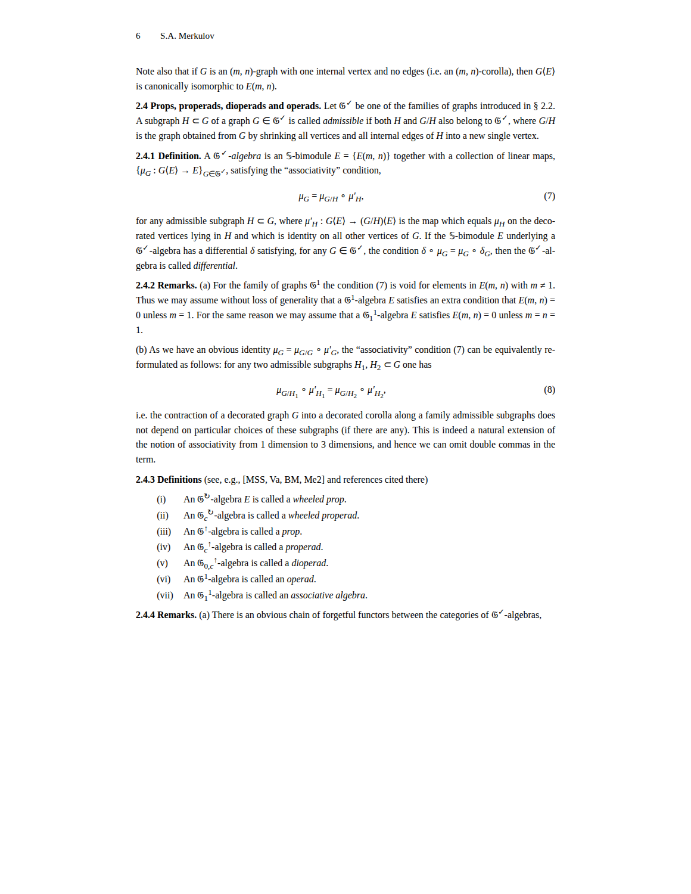6 S.A. Merkulov
Note also that if G is an (m, n)-graph with one internal vertex and no edges (i.e. an (m, n)-corolla), then G⟨E⟩ is canonically isomorphic to E(m, n).
2.4 Props, properads, dioperads and operads. Let 𝔊✓ be one of the families of graphs introduced in § 2.2. A subgraph H ⊂ G of a graph G ∈ 𝔊✓ is called admissible if both H and G/H also belong to 𝔊✓, where G/H is the graph obtained from G by shrinking all vertices and all internal edges of H into a new single vertex.
2.4.1 Definition. A 𝔊✓-algebra is an 𝕊-bimodule E = {E(m, n)} together with a collection of linear maps, {μG : G⟨E⟩ → E}G∈𝔊✓, satisfying the “associativity” condition,
μG = μG/H ∘ μ′H,
(7)
for any admissible subgraph H ⊂ G, where μ′H : G⟨E⟩ → (G/H)⟨E⟩ is the map which equals μH on the decorated vertices lying in H and which is identity on all other vertices of G. If the 𝕊-bimodule E underlying a 𝔊✓-algebra has a differential δ satisfying, for any G ∈ 𝔊✓, the condition δ ∘ μG = μG ∘ δG, then the 𝔊✓-algebra is called differential.
2.4.2 Remarks. (a) For the family of graphs 𝔊1 the condition (7) is void for elements in E(m, n) with m ≠ 1. Thus we may assume without loss of generality that a 𝔊1-algebra E satisfies an extra condition that E(m, n) = 0 unless m = 1. For the same reason we may assume that a 𝔊11-algebra E satisfies E(m, n) = 0 unless m = n = 1.
(b) As we have an obvious identity μG = μG/G ∘ μ′G, the “associativity” condition (7) can be equivalently reformulated as follows: for any two admissible subgraphs H1, H2 ⊂ G one has
μG/H1 ∘ μ′H1 = μG/H2 ∘ μ′H2,
(8)
i.e. the contraction of a decorated graph G into a decorated corolla along a family admissible subgraphs does not depend on particular choices of these subgraphs (if there are any). This is indeed a natural extension of the notion of associativity from 1 dimension to 3 dimensions, and hence we can omit double commas in the term.
2.4.3 Definitions (see, e.g., [MSS, Va, BM, Me2] and references cited there)
(i) An 𝔊↻-algebra E is called a wheeled prop.
(ii) An 𝔊c↻-algebra is called a wheeled properad.
(iii) An 𝔊↑-algebra is called a prop.
(iv) An 𝔊c↑-algebra is called a properad.
(v) An 𝔊0,c↑-algebra is called a dioperad.
(vi) An 𝔊1-algebra is called an operad.
(vii) An 𝔊11-algebra is called an associative algebra.
2.4.4 Remarks. (a) There is an obvious chain of forgetful functors between the categories of 𝔊✓-algebras,